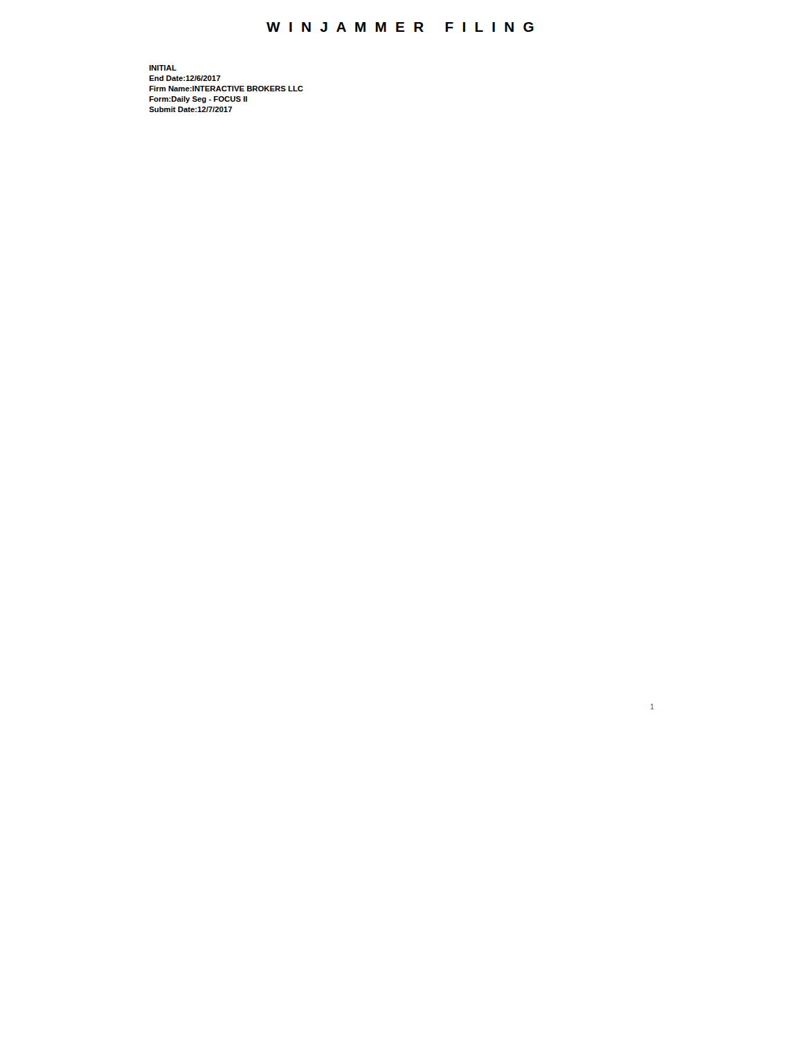W I N J A M M E R F I L I N G
INITIAL
End Date:12/6/2017
Firm Name:INTERACTIVE BROKERS LLC
Form:Daily Seg - FOCUS II
Submit Date:12/7/2017
1